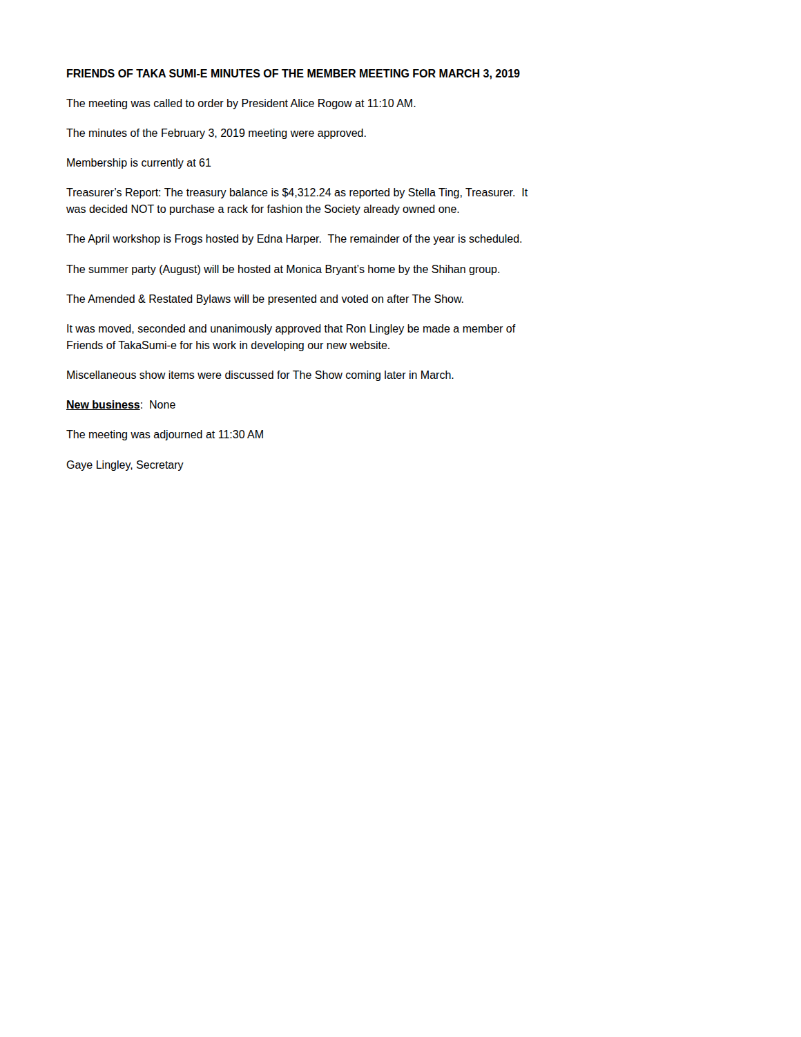FRIENDS OF TAKA SUMI-E MINUTES OF THE MEMBER MEETING FOR MARCH 3, 2019
The meeting was called to order by President Alice Rogow at 11:10 AM.
The minutes of the February 3, 2019 meeting were approved.
Membership is currently at 61
Treasurer’s Report: The treasury balance is $4,312.24 as reported by Stella Ting, Treasurer. It was decided NOT to purchase a rack for fashion the Society already owned one.
The April workshop is Frogs hosted by Edna Harper. The remainder of the year is scheduled.
The summer party (August) will be hosted at Monica Bryant’s home by the Shihan group.
The Amended & Restated Bylaws will be presented and voted on after The Show.
It was moved, seconded and unanimously approved that Ron Lingley be made a member of Friends of TakaSumi-e for his work in developing our new website.
Miscellaneous show items were discussed for The Show coming later in March.
New business: None
The meeting was adjourned at 11:30 AM
Gaye Lingley, Secretary